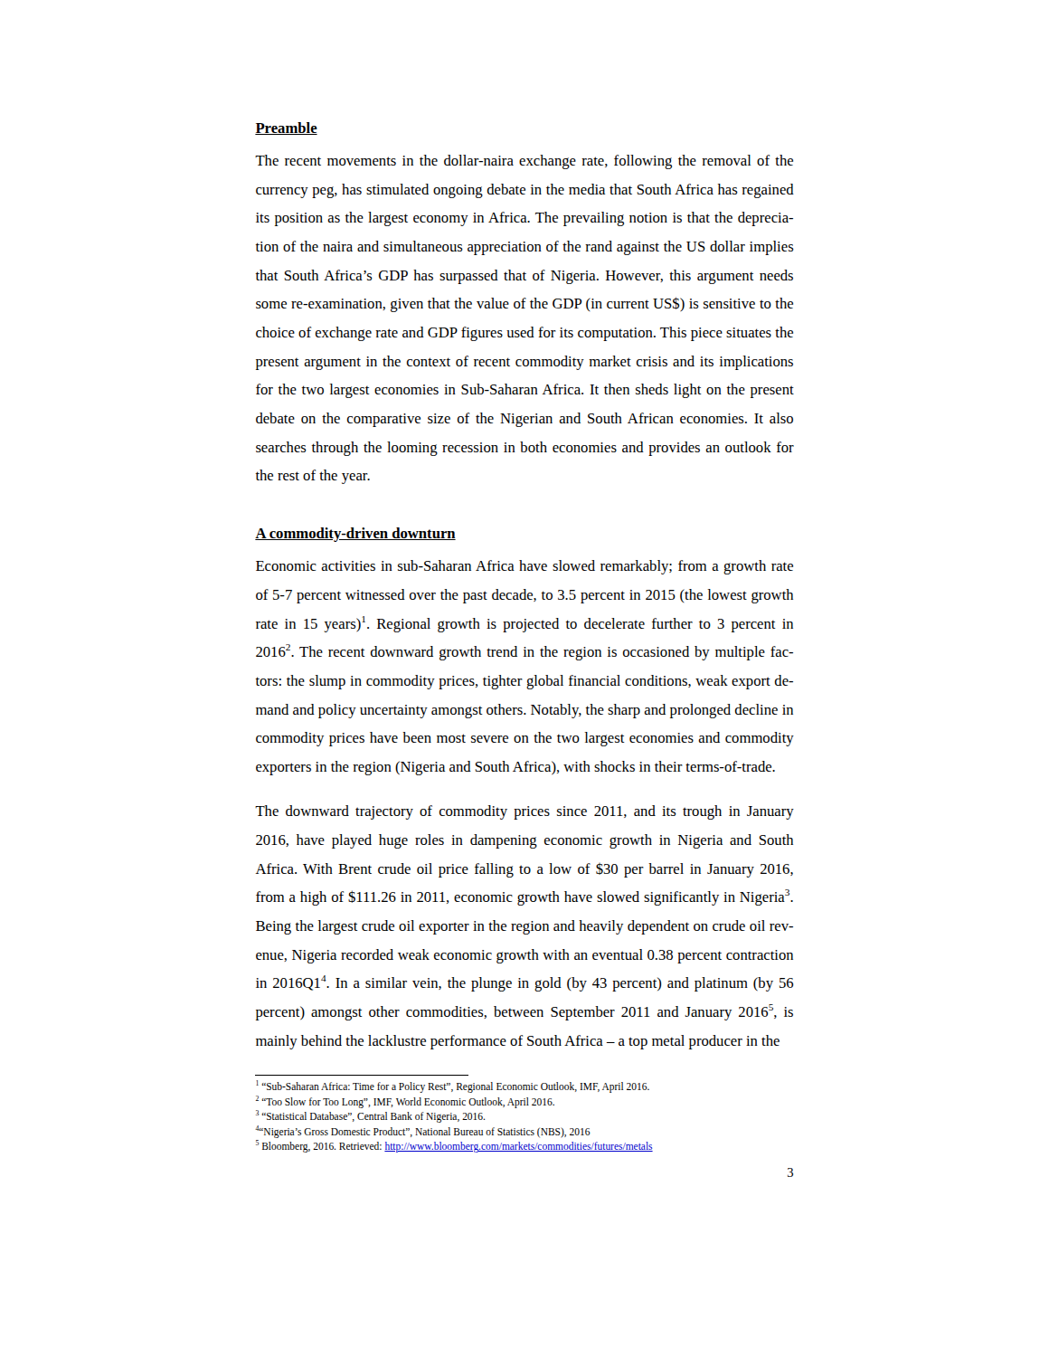Preamble
The recent movements in the dollar-naira exchange rate, following the removal of the currency peg, has stimulated ongoing debate in the media that South Africa has regained its position as the largest economy in Africa. The prevailing notion is that the depreciation of the naira and simultaneous appreciation of the rand against the US dollar implies that South Africa’s GDP has surpassed that of Nigeria. However, this argument needs some re-examination, given that the value of the GDP (in current US$) is sensitive to the choice of exchange rate and GDP figures used for its computation. This piece situates the present argument in the context of recent commodity market crisis and its implications for the two largest economies in Sub-Saharan Africa. It then sheds light on the present debate on the comparative size of the Nigerian and South African economies. It also searches through the looming recession in both economies and provides an outlook for the rest of the year.
A commodity-driven downturn
Economic activities in sub-Saharan Africa have slowed remarkably; from a growth rate of 5-7 percent witnessed over the past decade, to 3.5 percent in 2015 (the lowest growth rate in 15 years)1. Regional growth is projected to decelerate further to 3 percent in 20162. The recent downward growth trend in the region is occasioned by multiple factors: the slump in commodity prices, tighter global financial conditions, weak export demand and policy uncertainty amongst others. Notably, the sharp and prolonged decline in commodity prices have been most severe on the two largest economies and commodity exporters in the region (Nigeria and South Africa), with shocks in their terms-of-trade.
The downward trajectory of commodity prices since 2011, and its trough in January 2016, have played huge roles in dampening economic growth in Nigeria and South Africa. With Brent crude oil price falling to a low of $30 per barrel in January 2016, from a high of $111.26 in 2011, economic growth have slowed significantly in Nigeria3. Being the largest crude oil exporter in the region and heavily dependent on crude oil revenue, Nigeria recorded weak economic growth with an eventual 0.38 percent contraction in 2016Q14. In a similar vein, the plunge in gold (by 43 percent) and platinum (by 56 percent) amongst other commodities, between September 2011 and January 20165, is mainly behind the lacklustre performance of South Africa – a top metal producer in the
1 “Sub-Saharan Africa: Time for a Policy Rest”, Regional Economic Outlook, IMF, April 2016.
2 “Too Slow for Too Long”, IMF, World Economic Outlook, April 2016.
3 “Statistical Database”, Central Bank of Nigeria, 2016.
4“Nigeria’s Gross Domestic Product”, National Bureau of Statistics (NBS), 2016
5 Bloomberg, 2016. Retrieved: http://www.bloomberg.com/markets/commodities/futures/metals
3